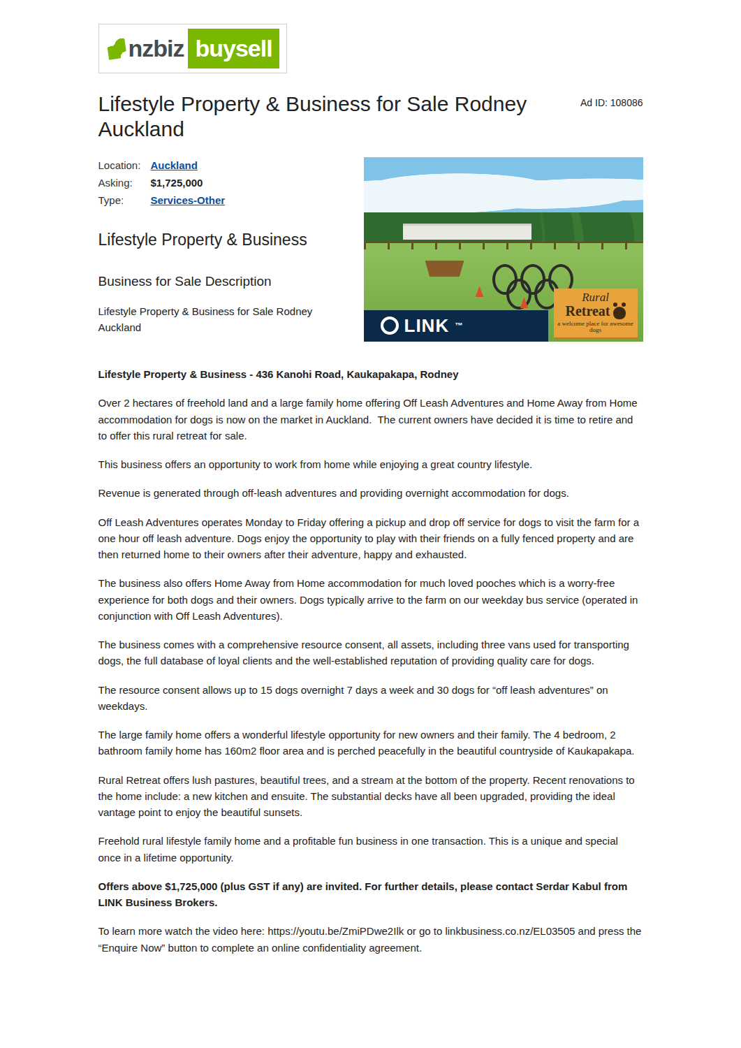nzbiz buysell
Lifestyle Property & Business for Sale Rodney Auckland
Ad ID: 108086
| Location: | Auckland |
| Asking: | $1,725,000 |
| Type: | Services-Other |
Lifestyle Property & Business
Business for Sale Description
Lifestyle Property & Business for Sale Rodney Auckland
LINK™
Rural Retreat a welcome place for awesome dogs
Lifestyle Property & Business - 436 Kanohi Road, Kaukapakapa, Rodney
Over 2 hectares of freehold land and a large family home offering Off Leash Adventures and Home Away from Home accommodation for dogs is now on the market in Auckland. The current owners have decided it is time to retire and to offer this rural retreat for sale.
This business offers an opportunity to work from home while enjoying a great country lifestyle.
Revenue is generated through off-leash adventures and providing overnight accommodation for dogs.
Off Leash Adventures operates Monday to Friday offering a pickup and drop off service for dogs to visit the farm for a one hour off leash adventure. Dogs enjoy the opportunity to play with their friends on a fully fenced property and are then returned home to their owners after their adventure, happy and exhausted.
The business also offers Home Away from Home accommodation for much loved pooches which is a worry-free experience for both dogs and their owners. Dogs typically arrive to the farm on our weekday bus service (operated in conjunction with Off Leash Adventures).
The business comes with a comprehensive resource consent, all assets, including three vans used for transporting dogs, the full database of loyal clients and the well-established reputation of providing quality care for dogs.
The resource consent allows up to 15 dogs overnight 7 days a week and 30 dogs for “off leash adventures” on weekdays.
The large family home offers a wonderful lifestyle opportunity for new owners and their family. The 4 bedroom, 2 bathroom family home has 160m2 floor area and is perched peacefully in the beautiful countryside of Kaukapakapa.
Rural Retreat offers lush pastures, beautiful trees, and a stream at the bottom of the property. Recent renovations to the home include: a new kitchen and ensuite. The substantial decks have all been upgraded, providing the ideal vantage point to enjoy the beautiful sunsets.
Freehold rural lifestyle family home and a profitable fun business in one transaction. This is a unique and special once in a lifetime opportunity.
Offers above $1,725,000 (plus GST if any) are invited. For further details, please contact Serdar Kabul from LINK Business Brokers.
To learn more watch the video here: https://youtu.be/ZmiPDwe2Ilk or go to linkbusiness.co.nz/EL03505 and press the “Enquire Now” button to complete an online confidentiality agreement.